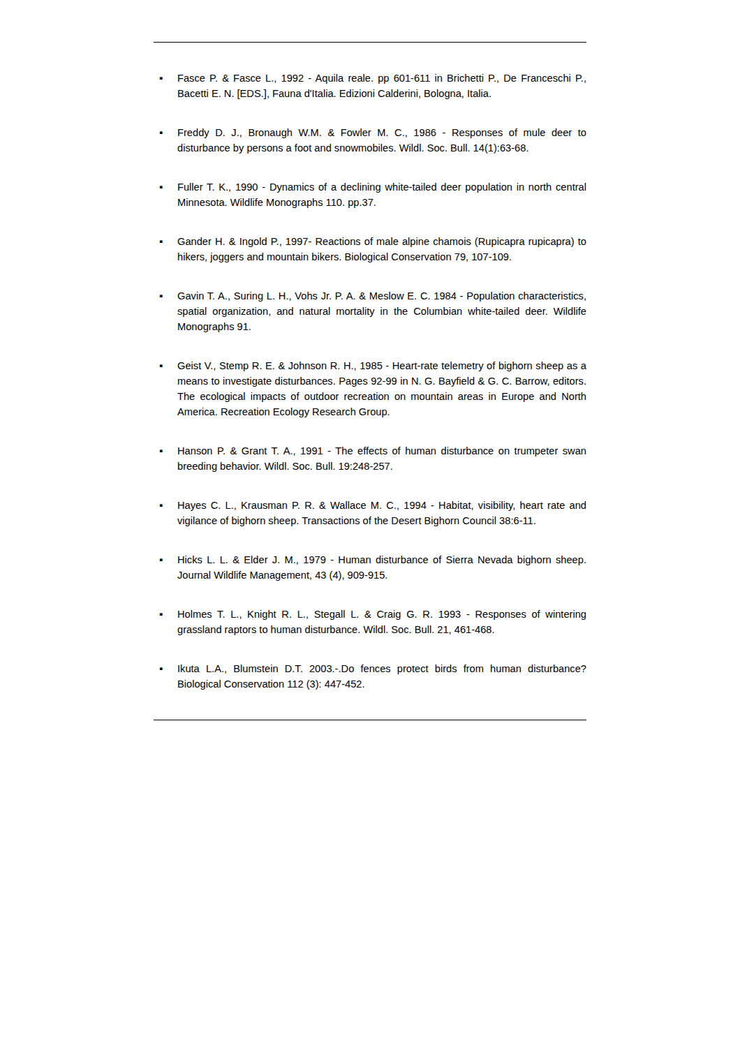Fasce P. & Fasce L., 1992 - Aquila reale. pp 601-611 in Brichetti P., De Franceschi P., Bacetti E. N. [EDS.], Fauna d'Italia. Edizioni Calderini, Bologna, Italia.
Freddy D. J., Bronaugh W.M. & Fowler M. C., 1986 - Responses of mule deer to disturbance by persons a foot and snowmobiles. Wildl. Soc. Bull. 14(1):63-68.
Fuller T. K., 1990 - Dynamics of a declining white-tailed deer population in north central Minnesota. Wildlife Monographs 110. pp.37.
Gander H. & Ingold P., 1997- Reactions of male alpine chamois (Rupicapra rupicapra) to hikers, joggers and mountain bikers. Biological Conservation 79, 107-109.
Gavin T. A., Suring L. H., Vohs Jr. P. A. & Meslow E. C. 1984 - Population characteristics, spatial organization, and natural mortality in the Columbian white-tailed deer. Wildlife Monographs 91.
Geist V., Stemp R. E. & Johnson R. H., 1985 - Heart-rate telemetry of bighorn sheep as a means to investigate disturbances. Pages 92-99 in N. G. Bayfield & G. C. Barrow, editors. The ecological impacts of outdoor recreation on mountain areas in Europe and North America. Recreation Ecology Research Group.
Hanson P. & Grant T. A., 1991 - The effects of human disturbance on trumpeter swan breeding behavior. Wildl. Soc. Bull. 19:248-257.
Hayes C. L., Krausman P. R. & Wallace M. C., 1994 - Habitat, visibility, heart rate and vigilance of bighorn sheep. Transactions of the Desert Bighorn Council 38:6-11.
Hicks L. L. & Elder J. M., 1979 - Human disturbance of Sierra Nevada bighorn sheep. Journal Wildlife Management, 43 (4), 909-915.
Holmes T. L., Knight R. L., Stegall L. & Craig G. R. 1993 - Responses of wintering grassland raptors to human disturbance. Wildl. Soc. Bull. 21, 461-468.
Ikuta L.A., Blumstein D.T. 2003.-.Do fences protect birds from human disturbance? Biological Conservation 112 (3): 447-452.